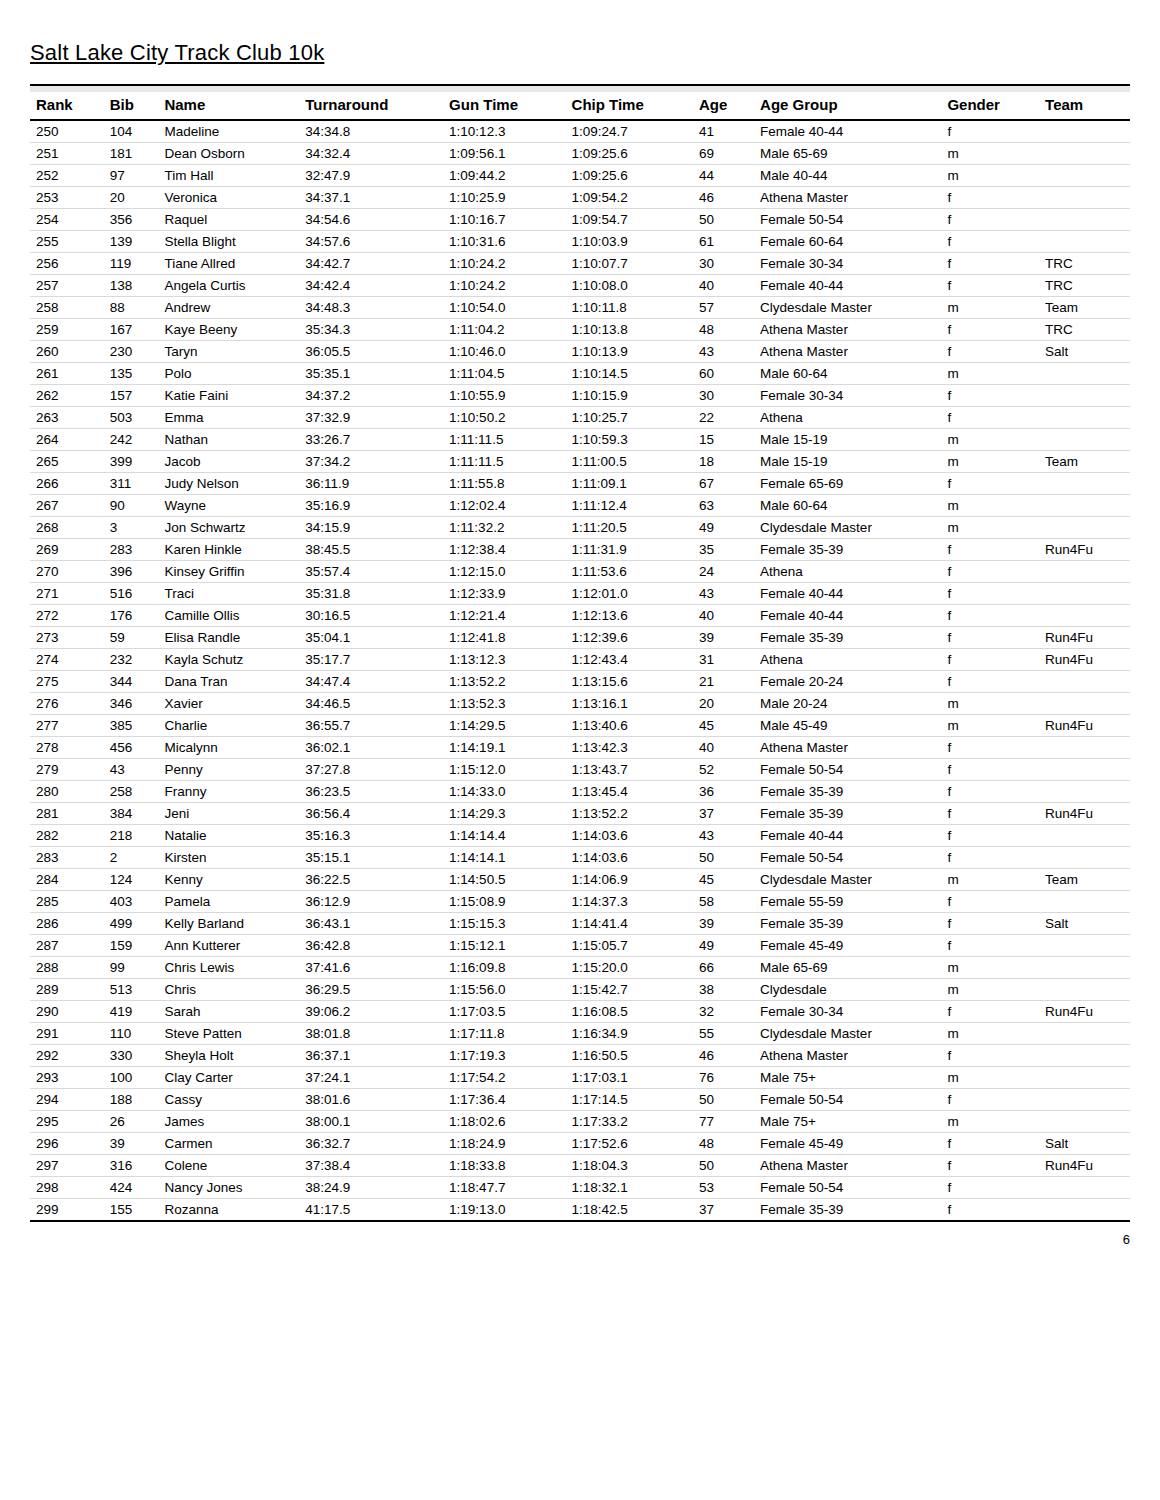Salt Lake City Track Club 10k
| Rank | Bib | Name | Turnaround | Gun Time | Chip Time | Age | Age Group | Gender | Team |
| --- | --- | --- | --- | --- | --- | --- | --- | --- | --- |
| 250 | 104 | Madeline | 34:34.8 | 1:10:12.3 | 1:09:24.7 | 41 | Female 40-44 | f | |
| 251 | 181 | Dean Osborn | 34:32.4 | 1:09:56.1 | 1:09:25.6 | 69 | Male 65-69 | m | |
| 252 | 97 | Tim Hall | 32:47.9 | 1:09:44.2 | 1:09:25.6 | 44 | Male 40-44 | m | |
| 253 | 20 | Veronica | 34:37.1 | 1:10:25.9 | 1:09:54.2 | 46 | Athena Master | f | |
| 254 | 356 | Raquel | 34:54.6 | 1:10:16.7 | 1:09:54.7 | 50 | Female 50-54 | f | |
| 255 | 139 | Stella Blight | 34:57.6 | 1:10:31.6 | 1:10:03.9 | 61 | Female 60-64 | f | |
| 256 | 119 | Tiane Allred | 34:42.7 | 1:10:24.2 | 1:10:07.7 | 30 | Female 30-34 | f | TRC |
| 257 | 138 | Angela Curtis | 34:42.4 | 1:10:24.2 | 1:10:08.0 | 40 | Female 40-44 | f | TRC |
| 258 | 88 | Andrew | 34:48.3 | 1:10:54.0 | 1:10:11.8 | 57 | Clydesdale Master | m | Team |
| 259 | 167 | Kaye Beeny | 35:34.3 | 1:11:04.2 | 1:10:13.8 | 48 | Athena Master | f | TRC |
| 260 | 230 | Taryn | 36:05.5 | 1:10:46.0 | 1:10:13.9 | 43 | Athena Master | f | Salt |
| 261 | 135 | Polo | 35:35.1 | 1:11:04.5 | 1:10:14.5 | 60 | Male 60-64 | m | |
| 262 | 157 | Katie Faini | 34:37.2 | 1:10:55.9 | 1:10:15.9 | 30 | Female 30-34 | f | |
| 263 | 503 | Emma | 37:32.9 | 1:10:50.2 | 1:10:25.7 | 22 | Athena | f | |
| 264 | 242 | Nathan | 33:26.7 | 1:11:11.5 | 1:10:59.3 | 15 | Male 15-19 | m | |
| 265 | 399 | Jacob | 37:34.2 | 1:11:11.5 | 1:11:00.5 | 18 | Male 15-19 | m | Team |
| 266 | 311 | Judy Nelson | 36:11.9 | 1:11:55.8 | 1:11:09.1 | 67 | Female 65-69 | f | |
| 267 | 90 | Wayne | 35:16.9 | 1:12:02.4 | 1:11:12.4 | 63 | Male 60-64 | m | |
| 268 | 3 | Jon Schwartz | 34:15.9 | 1:11:32.2 | 1:11:20.5 | 49 | Clydesdale Master | m | |
| 269 | 283 | Karen Hinkle | 38:45.5 | 1:12:38.4 | 1:11:31.9 | 35 | Female 35-39 | f | Run4Fu |
| 270 | 396 | Kinsey Griffin | 35:57.4 | 1:12:15.0 | 1:11:53.6 | 24 | Athena | f | |
| 271 | 516 | Traci | 35:31.8 | 1:12:33.9 | 1:12:01.0 | 43 | Female 40-44 | f | |
| 272 | 176 | Camille Ollis | 30:16.5 | 1:12:21.4 | 1:12:13.6 | 40 | Female 40-44 | f | |
| 273 | 59 | Elisa Randle | 35:04.1 | 1:12:41.8 | 1:12:39.6 | 39 | Female 35-39 | f | Run4Fu |
| 274 | 232 | Kayla Schutz | 35:17.7 | 1:13:12.3 | 1:12:43.4 | 31 | Athena | f | Run4Fu |
| 275 | 344 | Dana Tran | 34:47.4 | 1:13:52.2 | 1:13:15.6 | 21 | Female 20-24 | f | |
| 276 | 346 | Xavier | 34:46.5 | 1:13:52.3 | 1:13:16.1 | 20 | Male 20-24 | m | |
| 277 | 385 | Charlie | 36:55.7 | 1:14:29.5 | 1:13:40.6 | 45 | Male 45-49 | m | Run4Fu |
| 278 | 456 | Micalynn | 36:02.1 | 1:14:19.1 | 1:13:42.3 | 40 | Athena Master | f | |
| 279 | 43 | Penny | 37:27.8 | 1:15:12.0 | 1:13:43.7 | 52 | Female 50-54 | f | |
| 280 | 258 | Franny | 36:23.5 | 1:14:33.0 | 1:13:45.4 | 36 | Female 35-39 | f | |
| 281 | 384 | Jeni | 36:56.4 | 1:14:29.3 | 1:13:52.2 | 37 | Female 35-39 | f | Run4Fu |
| 282 | 218 | Natalie | 35:16.3 | 1:14:14.4 | 1:14:03.6 | 43 | Female 40-44 | f | |
| 283 | 2 | Kirsten | 35:15.1 | 1:14:14.1 | 1:14:03.6 | 50 | Female 50-54 | f | |
| 284 | 124 | Kenny | 36:22.5 | 1:14:50.5 | 1:14:06.9 | 45 | Clydesdale Master | m | Team |
| 285 | 403 | Pamela | 36:12.9 | 1:15:08.9 | 1:14:37.3 | 58 | Female 55-59 | f | |
| 286 | 499 | Kelly Barland | 36:43.1 | 1:15:15.3 | 1:14:41.4 | 39 | Female 35-39 | f | Salt |
| 287 | 159 | Ann Kutterer | 36:42.8 | 1:15:12.1 | 1:15:05.7 | 49 | Female 45-49 | f | |
| 288 | 99 | Chris Lewis | 37:41.6 | 1:16:09.8 | 1:15:20.0 | 66 | Male 65-69 | m | |
| 289 | 513 | Chris | 36:29.5 | 1:15:56.0 | 1:15:42.7 | 38 | Clydesdale | m | |
| 290 | 419 | Sarah | 39:06.2 | 1:17:03.5 | 1:16:08.5 | 32 | Female 30-34 | f | Run4Fu |
| 291 | 110 | Steve Patten | 38:01.8 | 1:17:11.8 | 1:16:34.9 | 55 | Clydesdale Master | m | |
| 292 | 330 | Sheyla Holt | 36:37.1 | 1:17:19.3 | 1:16:50.5 | 46 | Athena Master | f | |
| 293 | 100 | Clay Carter | 37:24.1 | 1:17:54.2 | 1:17:03.1 | 76 | Male 75+ | m | |
| 294 | 188 | Cassy | 38:01.6 | 1:17:36.4 | 1:17:14.5 | 50 | Female 50-54 | f | |
| 295 | 26 | James | 38:00.1 | 1:18:02.6 | 1:17:33.2 | 77 | Male 75+ | m | |
| 296 | 39 | Carmen | 36:32.7 | 1:18:24.9 | 1:17:52.6 | 48 | Female 45-49 | f | Salt |
| 297 | 316 | Colene | 37:38.4 | 1:18:33.8 | 1:18:04.3 | 50 | Athena Master | f | Run4Fu |
| 298 | 424 | Nancy Jones | 38:24.9 | 1:18:47.7 | 1:18:32.1 | 53 | Female 50-54 | f | |
| 299 | 155 | Rozanna | 41:17.5 | 1:19:13.0 | 1:18:42.5 | 37 | Female 35-39 | f | |
6